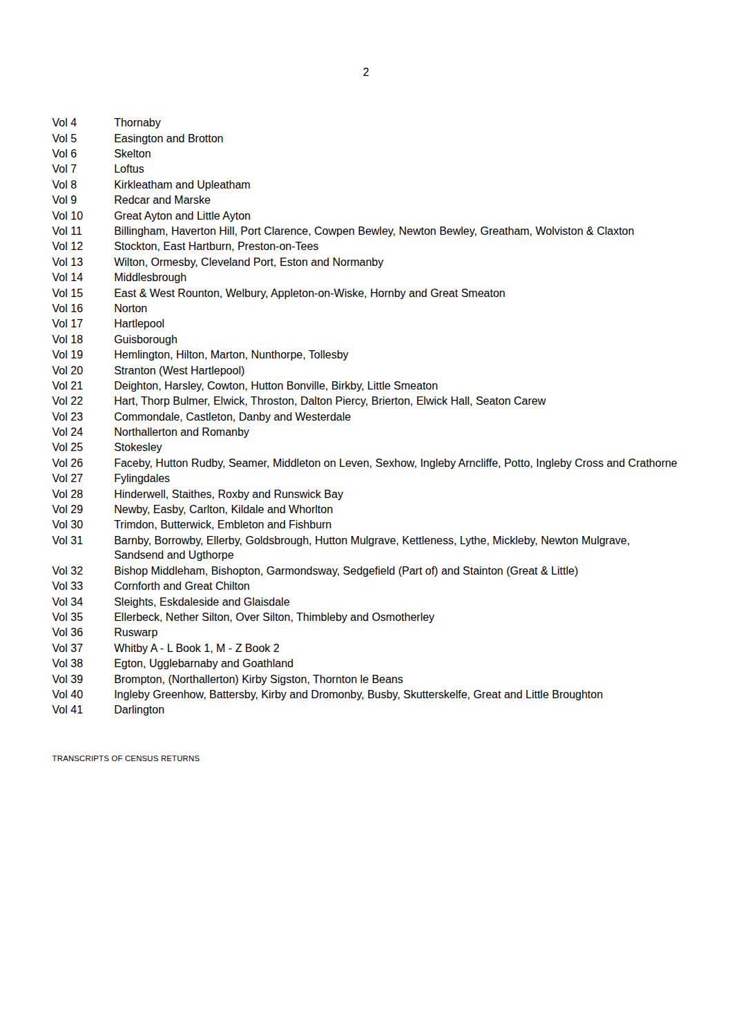2
| Vol 4 | Thornaby |
| Vol 5 | Easington and Brotton |
| Vol 6 | Skelton |
| Vol 7 | Loftus |
| Vol 8 | Kirkleatham and Upleatham |
| Vol 9 | Redcar and Marske |
| Vol 10 | Great Ayton and Little Ayton |
| Vol 11 | Billingham, Haverton Hill, Port Clarence, Cowpen Bewley, Newton Bewley, Greatham, Wolviston & Claxton |
| Vol 12 | Stockton, East Hartburn, Preston-on-Tees |
| Vol 13 | Wilton, Ormesby, Cleveland Port, Eston and Normanby |
| Vol 14 | Middlesbrough |
| Vol 15 | East & West Rounton, Welbury, Appleton-on-Wiske, Hornby and Great Smeaton |
| Vol 16 | Norton |
| Vol 17 | Hartlepool |
| Vol 18 | Guisborough |
| Vol 19 | Hemlington, Hilton, Marton, Nunthorpe, Tollesby |
| Vol 20 | Stranton (West Hartlepool) |
| Vol 21 | Deighton, Harsley, Cowton, Hutton Bonville, Birkby, Little Smeaton |
| Vol 22 | Hart, Thorp Bulmer, Elwick, Throston, Dalton Piercy, Brierton, Elwick Hall, Seaton Carew |
| Vol 23 | Commondale, Castleton, Danby and Westerdale |
| Vol 24 | Northallerton and Romanby |
| Vol 25 | Stokesley |
| Vol 26 | Faceby, Hutton Rudby, Seamer, Middleton on Leven, Sexhow, Ingleby Arncliffe, Potto, Ingleby Cross and Crathorne |
| Vol 27 | Fylingdales |
| Vol 28 | Hinderwell, Staithes, Roxby and Runswick Bay |
| Vol 29 | Newby, Easby, Carlton, Kildale and Whorlton |
| Vol 30 | Trimdon, Butterwick, Embleton and Fishburn |
| Vol 31 | Barnby, Borrowby, Ellerby, Goldsbrough, Hutton Mulgrave, Kettleness, Lythe, Mickleby, Newton Mulgrave, Sandsend and Ugthorpe |
| Vol 32 | Bishop Middleham, Bishopton, Garmondsway, Sedgefield (Part of) and Stainton (Great & Little) |
| Vol 33 | Cornforth and Great Chilton |
| Vol 34 | Sleights, Eskdaleside and Glaisdale |
| Vol 35 | Ellerbeck, Nether Silton, Over Silton, Thimbleby and Osmotherley |
| Vol 36 | Ruswarp |
| Vol 37 | Whitby A - L Book 1, M - Z Book 2 |
| Vol 38 | Egton, Ugglebarnaby and Goathland |
| Vol 39 | Brompton, (Northallerton) Kirby Sigston, Thornton le Beans |
| Vol 40 | Ingleby Greenhow, Battersby, Kirby and Dromonby, Busby, Skutterskelfe, Great and Little Broughton |
| Vol 41 | Darlington |
TRANSCRIPTS OF CENSUS RETURNS